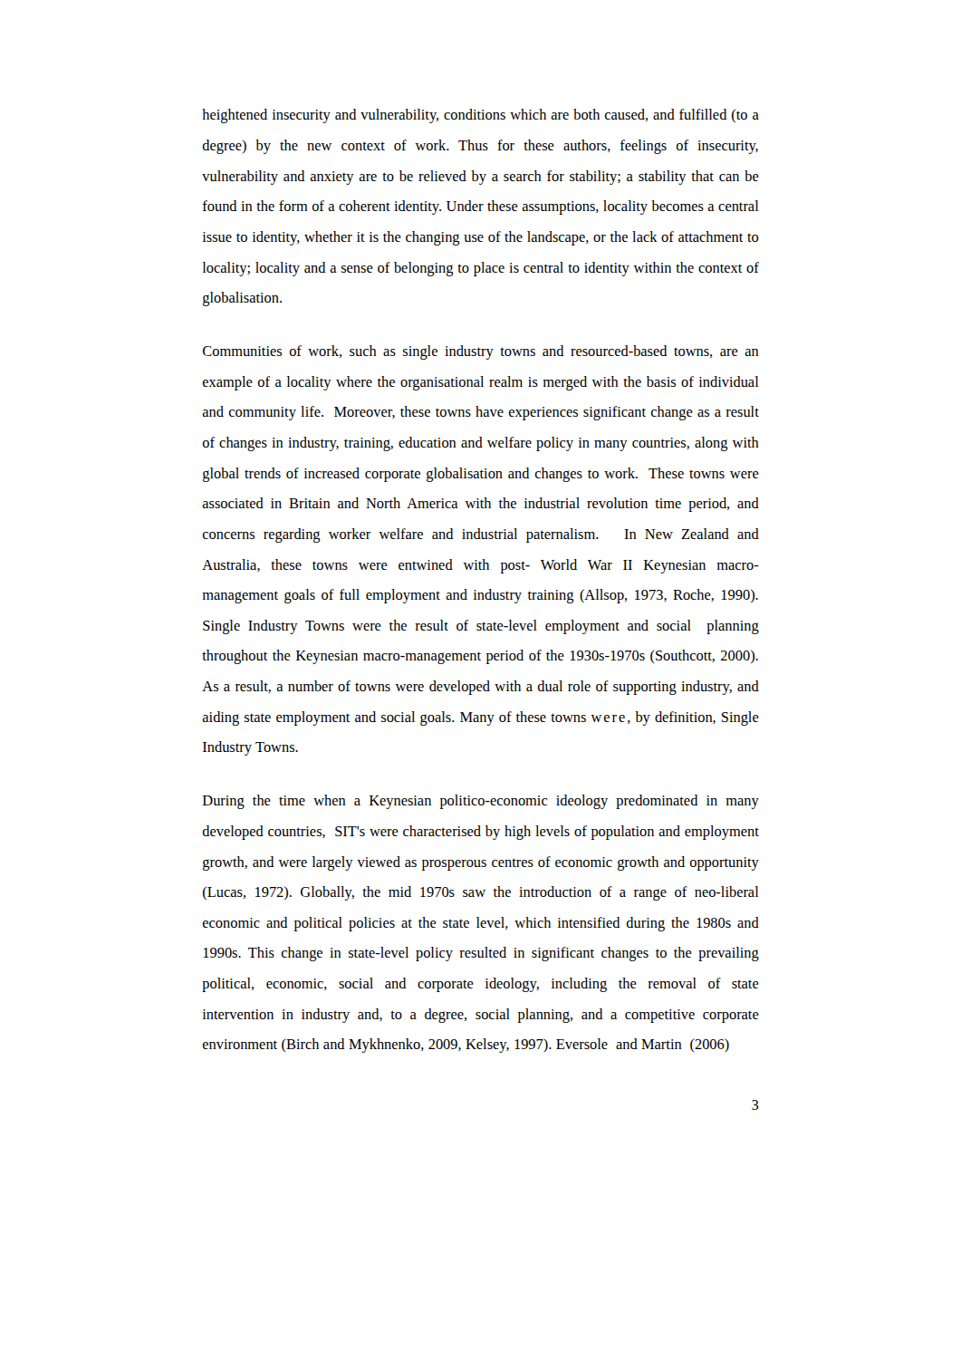heightened insecurity and vulnerability, conditions which are both caused, and fulfilled (to a degree) by the new context of work. Thus for these authors, feelings of insecurity, vulnerability and anxiety are to be relieved by a search for stability; a stability that can be found in the form of a coherent identity. Under these assumptions, locality becomes a central issue to identity, whether it is the changing use of the landscape, or the lack of attachment to locality; locality and a sense of belonging to place is central to identity within the context of globalisation.
Communities of work, such as single industry towns and resourced-based towns, are an example of a locality where the organisational realm is merged with the basis of individual and community life. Moreover, these towns have experiences significant change as a result of changes in industry, training, education and welfare policy in many countries, along with global trends of increased corporate globalisation and changes to work. These towns were associated in Britain and North America with the industrial revolution time period, and concerns regarding worker welfare and industrial paternalism. In New Zealand and Australia, these towns were entwined with post- World War II Keynesian macro-management goals of full employment and industry training (Allsop, 1973, Roche, 1990). Single Industry Towns were the result of state-level employment and social planning throughout the Keynesian macro-management period of the 1930s-1970s (Southcott, 2000). As a result, a number of towns were developed with a dual role of supporting industry, and aiding state employment and social goals. Many of these towns were, by definition, Single Industry Towns.
During the time when a Keynesian politico-economic ideology predominated in many developed countries, SIT's were characterised by high levels of population and employment growth, and were largely viewed as prosperous centres of economic growth and opportunity (Lucas, 1972). Globally, the mid 1970s saw the introduction of a range of neo-liberal economic and political policies at the state level, which intensified during the 1980s and 1990s. This change in state-level policy resulted in significant changes to the prevailing political, economic, social and corporate ideology, including the removal of state intervention in industry and, to a degree, social planning, and a competitive corporate environment (Birch and Mykhnenko, 2009, Kelsey, 1997). Eversole and Martin (2006)
3